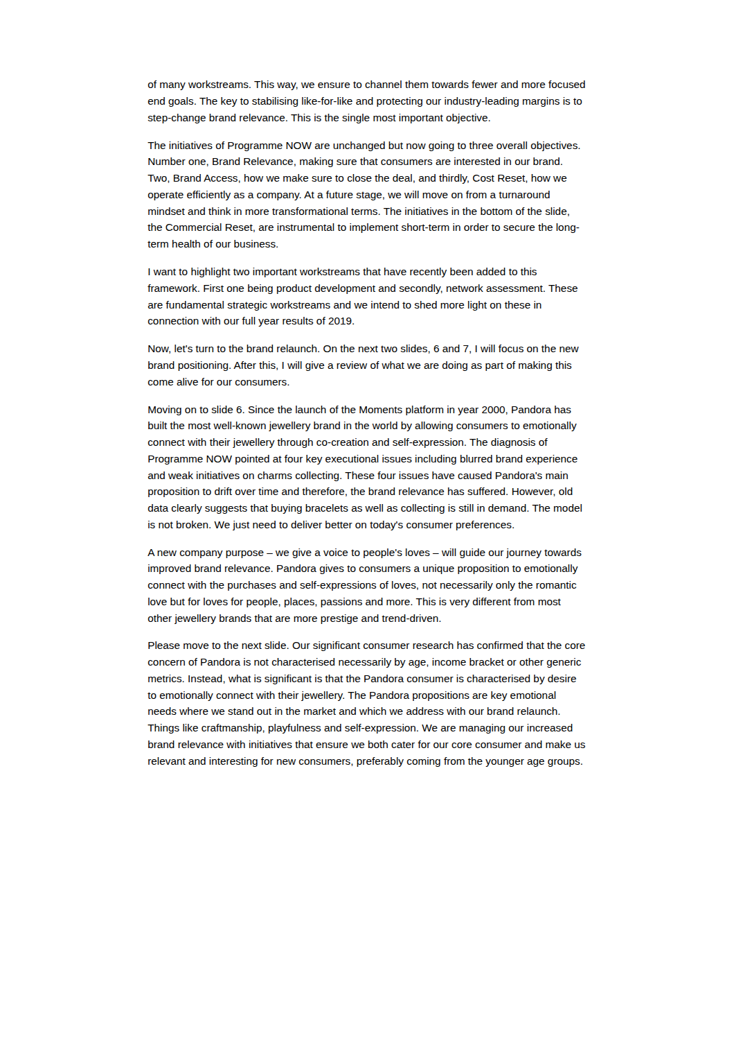of many workstreams. This way, we ensure to channel them towards fewer and more focused end goals. The key to stabilising like-for-like and protecting our industry-leading margins is to step-change brand relevance. This is the single most important objective.
The initiatives of Programme NOW are unchanged but now going to three overall objectives. Number one, Brand Relevance, making sure that consumers are interested in our brand. Two, Brand Access, how we make sure to close the deal, and thirdly, Cost Reset, how we operate efficiently as a company. At a future stage, we will move on from a turnaround mindset and think in more transformational terms. The initiatives in the bottom of the slide, the Commercial Reset, are instrumental to implement short-term in order to secure the long-term health of our business.
I want to highlight two important workstreams that have recently been added to this framework. First one being product development and secondly, network assessment. These are fundamental strategic workstreams and we intend to shed more light on these in connection with our full year results of 2019.
Now, let's turn to the brand relaunch. On the next two slides, 6 and 7, I will focus on the new brand positioning. After this, I will give a review of what we are doing as part of making this come alive for our consumers.
Moving on to slide 6. Since the launch of the Moments platform in year 2000, Pandora has built the most well-known jewellery brand in the world by allowing consumers to emotionally connect with their jewellery through co-creation and self-expression. The diagnosis of Programme NOW pointed at four key executional issues including blurred brand experience and weak initiatives on charms collecting. These four issues have caused Pandora's main proposition to drift over time and therefore, the brand relevance has suffered. However, old data clearly suggests that buying bracelets as well as collecting is still in demand. The model is not broken. We just need to deliver better on today's consumer preferences.
A new company purpose – we give a voice to people's loves – will guide our journey towards improved brand relevance. Pandora gives to consumers a unique proposition to emotionally connect with the purchases and self-expressions of loves, not necessarily only the romantic love but for loves for people, places, passions and more. This is very different from most other jewellery brands that are more prestige and trend-driven.
Please move to the next slide. Our significant consumer research has confirmed that the core concern of Pandora is not characterised necessarily by age, income bracket or other generic metrics. Instead, what is significant is that the Pandora consumer is characterised by desire to emotionally connect with their jewellery. The Pandora propositions are key emotional needs where we stand out in the market and which we address with our brand relaunch. Things like craftmanship, playfulness and self-expression. We are managing our increased brand relevance with initiatives that ensure we both cater for our core consumer and make us relevant and interesting for new consumers, preferably coming from the younger age groups.